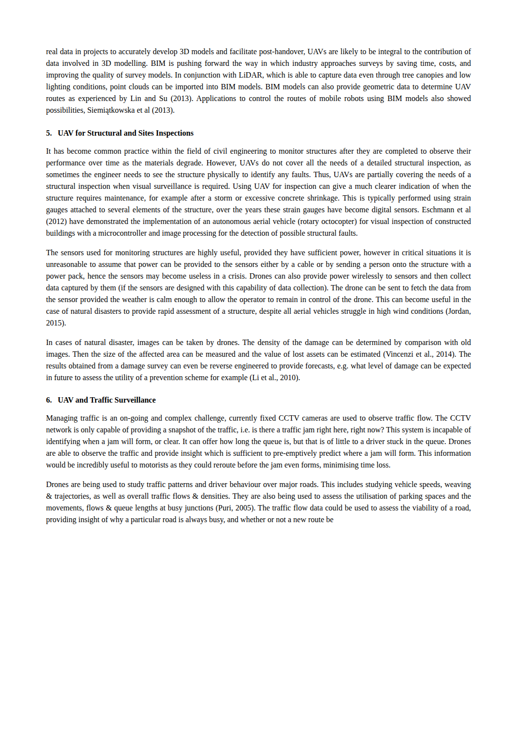real data in projects to accurately develop 3D models and facilitate post-handover, UAVs are likely to be integral to the contribution of data involved in 3D modelling. BIM is pushing forward the way in which industry approaches surveys by saving time, costs, and improving the quality of survey models. In conjunction with LiDAR, which is able to capture data even through tree canopies and low lighting conditions, point clouds can be imported into BIM models. BIM models can also provide geometric data to determine UAV routes as experienced by Lin and Su (2013). Applications to control the routes of mobile robots using BIM models also showed possibilities, Siemiątkowska et al (2013).
5. UAV for Structural and Sites Inspections
It has become common practice within the field of civil engineering to monitor structures after they are completed to observe their performance over time as the materials degrade. However, UAVs do not cover all the needs of a detailed structural inspection, as sometimes the engineer needs to see the structure physically to identify any faults. Thus, UAVs are partially covering the needs of a structural inspection when visual surveillance is required. Using UAV for inspection can give a much clearer indication of when the structure requires maintenance, for example after a storm or excessive concrete shrinkage. This is typically performed using strain gauges attached to several elements of the structure, over the years these strain gauges have become digital sensors. Eschmann et al (2012) have demonstrated the implementation of an autonomous aerial vehicle (rotary octocopter) for visual inspection of constructed buildings with a microcontroller and image processing for the detection of possible structural faults.
The sensors used for monitoring structures are highly useful, provided they have sufficient power, however in critical situations it is unreasonable to assume that power can be provided to the sensors either by a cable or by sending a person onto the structure with a power pack, hence the sensors may become useless in a crisis. Drones can also provide power wirelessly to sensors and then collect data captured by them (if the sensors are designed with this capability of data collection). The drone can be sent to fetch the data from the sensor provided the weather is calm enough to allow the operator to remain in control of the drone. This can become useful in the case of natural disasters to provide rapid assessment of a structure, despite all aerial vehicles struggle in high wind conditions (Jordan, 2015).
In cases of natural disaster, images can be taken by drones. The density of the damage can be determined by comparison with old images. Then the size of the affected area can be measured and the value of lost assets can be estimated (Vincenzi et al., 2014). The results obtained from a damage survey can even be reverse engineered to provide forecasts, e.g. what level of damage can be expected in future to assess the utility of a prevention scheme for example (Li et al., 2010).
6. UAV and Traffic Surveillance
Managing traffic is an on-going and complex challenge, currently fixed CCTV cameras are used to observe traffic flow. The CCTV network is only capable of providing a snapshot of the traffic, i.e. is there a traffic jam right here, right now? This system is incapable of identifying when a jam will form, or clear. It can offer how long the queue is, but that is of little to a driver stuck in the queue. Drones are able to observe the traffic and provide insight which is sufficient to pre-emptively predict where a jam will form. This information would be incredibly useful to motorists as they could reroute before the jam even forms, minimising time loss.
Drones are being used to study traffic patterns and driver behaviour over major roads. This includes studying vehicle speeds, weaving & trajectories, as well as overall traffic flows & densities. They are also being used to assess the utilisation of parking spaces and the movements, flows & queue lengths at busy junctions (Puri, 2005). The traffic flow data could be used to assess the viability of a road, providing insight of why a particular road is always busy, and whether or not a new route be